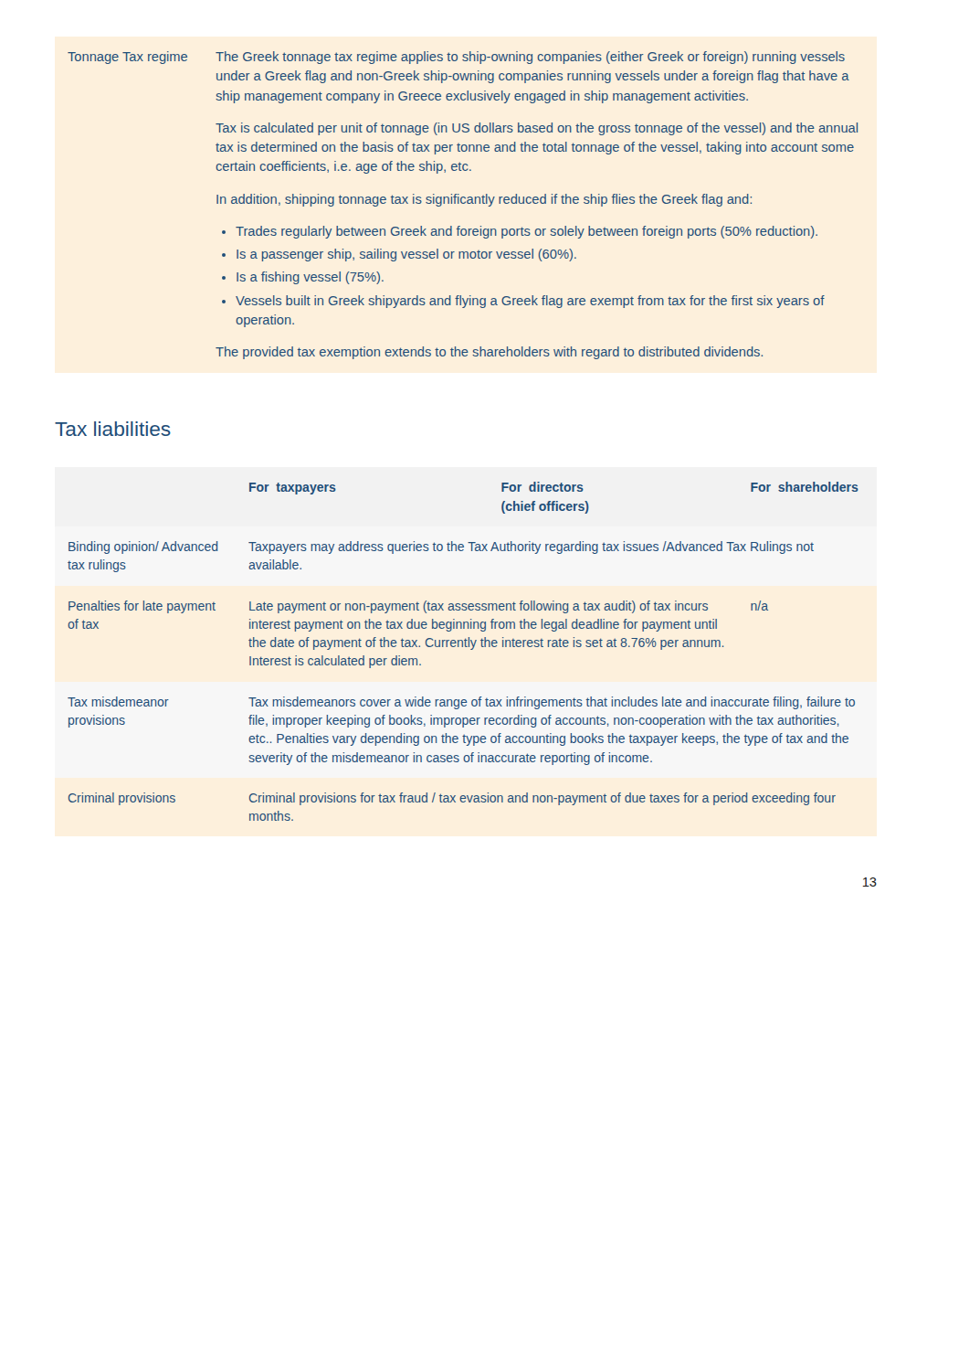| Tonnage Tax regime | The Greek tonnage tax regime applies to ship-owning companies (either Greek or foreign) running vessels under a Greek flag and non-Greek ship-owning companies running vessels under a foreign flag that have a ship management company in Greece exclusively engaged in ship management activities. Tax is calculated per unit of tonnage (in US dollars based on the gross tonnage of the vessel) and the annual tax is determined on the basis of tax per tonne and the total tonnage of the vessel, taking into account some certain coefficients, i.e. age of the ship, etc. In addition, shipping tonnage tax is significantly reduced if the ship flies the Greek flag and: Trades regularly between Greek and foreign ports or solely between foreign ports (50% reduction). Is a passenger ship, sailing vessel or motor vessel (60%). Is a fishing vessel (75%). Vessels built in Greek shipyards and flying a Greek flag are exempt from tax for the first six years of operation. The provided tax exemption extends to the shareholders with regard to distributed dividends. |
Tax liabilities
| | For taxpayers | For directors (chief officers) | For shareholders |
| --- | --- | --- | --- |
| Binding opinion/ Advanced tax rulings | Taxpayers may address queries to the Tax Authority regarding tax issues /Advanced Tax Rulings not available. |
| Penalties for late payment of tax | Late payment or non-payment (tax assessment following a tax audit) of tax incurs interest payment on the tax due beginning from the legal deadline for payment until the date of payment of the tax. Currently the interest rate is set at 8.76% per annum. Interest is calculated per diem. | n/a |
| Tax misdemeanor provisions | Tax misdemeanors cover a wide range of tax infringements that includes late and inaccurate filing, failure to file, improper keeping of books, improper recording of accounts, non-cooperation with the tax authorities, etc.. Penalties vary depending on the type of accounting books the taxpayer keeps, the type of tax and the severity of the misdemeanor in cases of inaccurate reporting of income. |
| Criminal provisions | Criminal provisions for tax fraud / tax evasion and non-payment of due taxes for a period exceeding four months. |
13